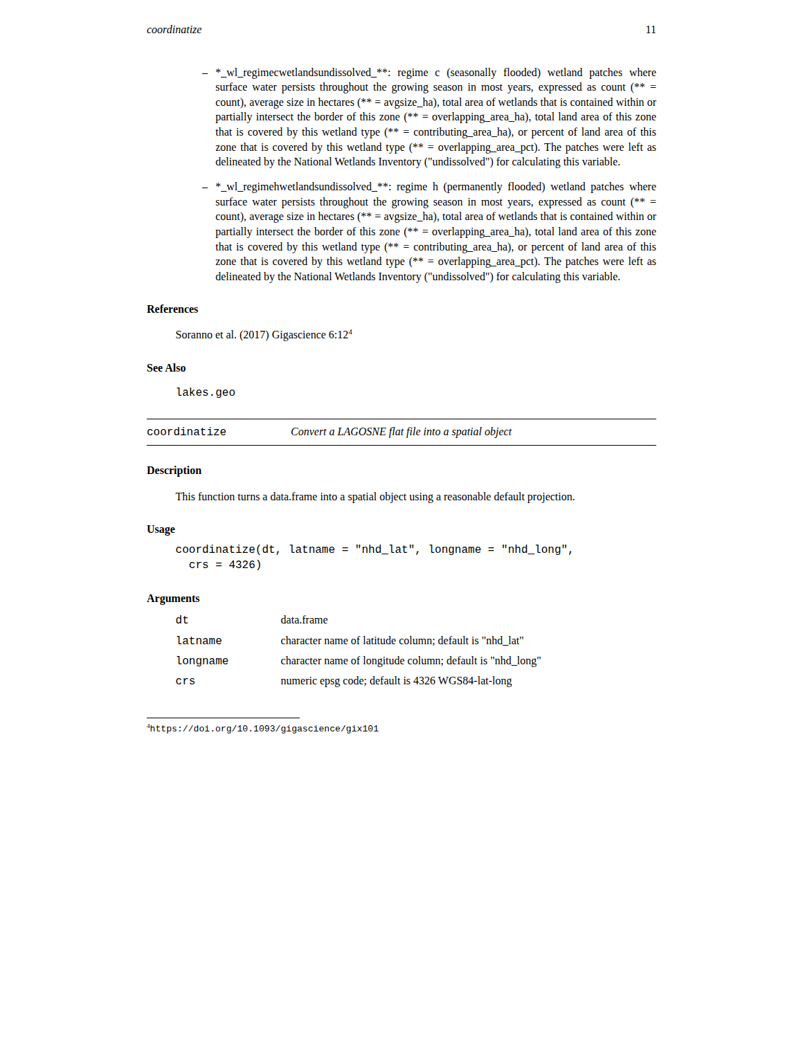coordinatize 11
*_wl_regimecwetlandsundissolved_**: regime c (seasonally flooded) wetland patches where surface water persists throughout the growing season in most years, expressed as count (** = count), average size in hectares (** = avgsize_ha), total area of wetlands that is contained within or partially intersect the border of this zone (** = overlapping_area_ha), total land area of this zone that is covered by this wetland type (** = contributing_area_ha), or percent of land area of this zone that is covered by this wetland type (** = overlapping_area_pct). The patches were left as delineated by the National Wetlands Inventory ("undissolved") for calculating this variable.
*_wl_regimehwetlandsundissolved_**: regime h (permanently flooded) wetland patches where surface water persists throughout the growing season in most years, expressed as count (** = count), average size in hectares (** = avgsize_ha), total area of wetlands that is contained within or partially intersect the border of this zone (** = overlapping_area_ha), total land area of this zone that is covered by this wetland type (** = contributing_area_ha), or percent of land area of this zone that is covered by this wetland type (** = overlapping_area_pct). The patches were left as delineated by the National Wetlands Inventory ("undissolved") for calculating this variable.
References
Soranno et al. (2017) Gigascience 6:124
See Also
lakes.geo
coordinatize Convert a LAGOSNE flat file into a spatial object
Description
This function turns a data.frame into a spatial object using a reasonable default projection.
Usage
coordinatize(dt, latname = "nhd_lat", longname = "nhd_long",
  crs = 4326)
Arguments
dt
data.frame
latname
character name of latitude column; default is "nhd_lat"
longname
character name of longitude column; default is "nhd_long"
crs
numeric epsg code; default is 4326 WGS84-lat-long
4https://doi.org/10.1093/gigascience/gix101